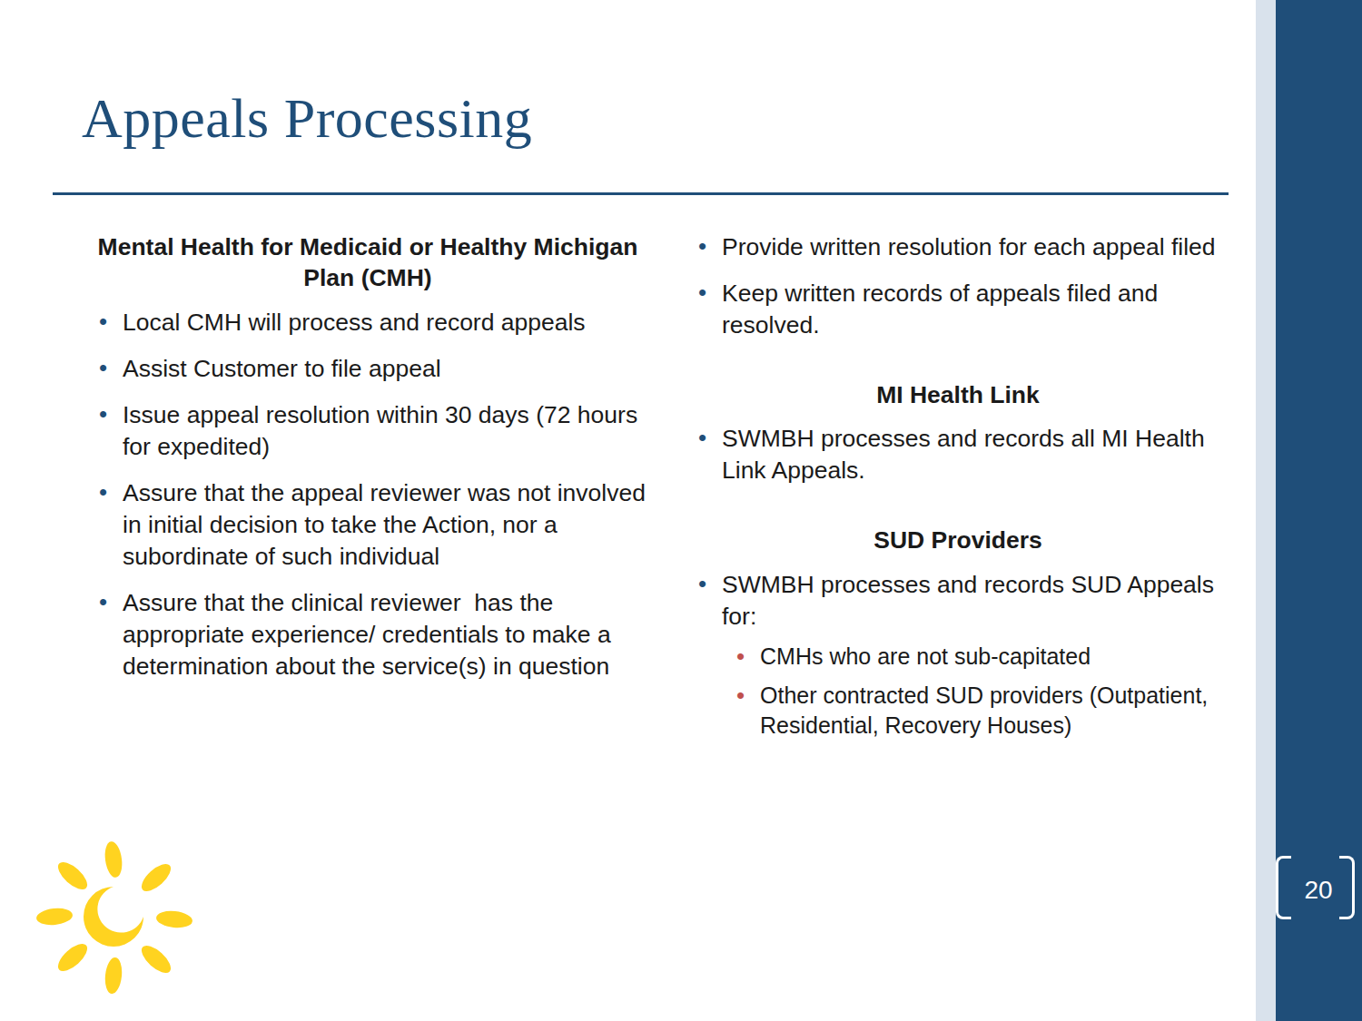Appeals Processing
Mental Health for Medicaid or Healthy Michigan Plan (CMH)
Local CMH will process and record appeals
Assist Customer to file appeal
Issue appeal resolution within 30 days (72 hours for expedited)
Assure that the appeal reviewer was not involved in initial decision to take the Action, nor a subordinate of such individual
Assure that the clinical reviewer has the appropriate experience/ credentials to make a determination about the service(s) in question
Provide written resolution for each appeal filed
Keep written records of appeals filed and resolved.
MI Health Link
SWMBH processes and records all MI Health Link Appeals.
SUD Providers
SWMBH processes and records SUD Appeals for:
CMHs who are not sub-capitated
Other contracted SUD providers (Outpatient, Residential, Recovery Houses)
20